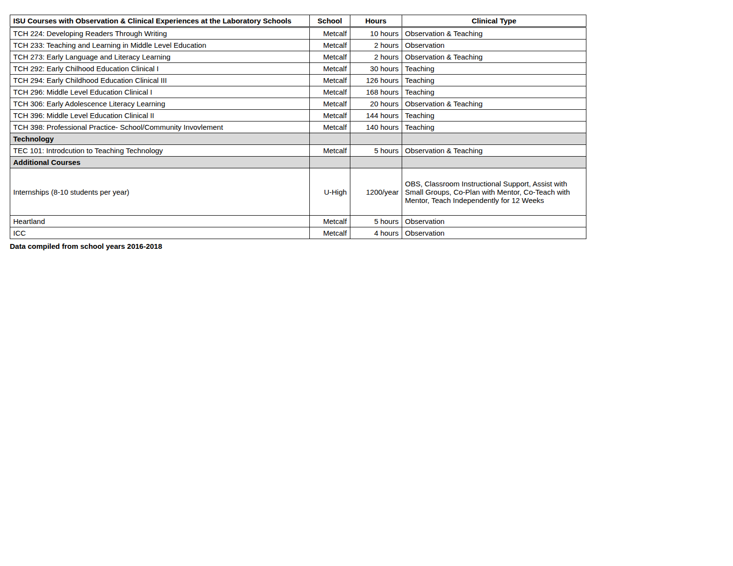| ISU Courses with Observation & Clinical Experiences at the Laboratory Schools | School | Hours | Clinical Type |
| --- | --- | --- | --- |
| TCH 224: Developing Readers Through Writing | Metcalf | 10 hours | Observation & Teaching |
| TCH 233: Teaching and Learning in Middle Level Education | Metcalf | 2 hours | Observation |
| TCH 273: Early Language and Literacy Learning | Metcalf | 2 hours | Observation & Teaching |
| TCH 292: Early Chilhood Education Clinical I | Metcalf | 30 hours | Teaching |
| TCH 294: Early Childhood Education Clinical III | Metcalf | 126 hours | Teaching |
| TCH 296: Middle Level Education Clinical I | Metcalf | 168 hours | Teaching |
| TCH 306: Early Adolescence Literacy Learning | Metcalf | 20 hours | Observation & Teaching |
| TCH 396: Middle Level Education Clinical II | Metcalf | 144 hours | Teaching |
| TCH 398: Professional Practice- School/Community Invovlement | Metcalf | 140 hours | Teaching |
| Technology | | | |
| TEC 101: Introdcution to Teaching Technology | Metcalf | 5 hours | Observation & Teaching |
| Additional Courses | | | |
| Internships (8-10 students per year) | U-High | 1200/year | OBS, Classroom Instructional Support, Assist with Small Groups, Co-Plan with Mentor, Co-Teach with Mentor, Teach Independently for 12 Weeks |
| Heartland | Metcalf | 5 hours | Observation |
| ICC | Metcalf | 4 hours | Observation |
Data compiled from school years 2016-2018